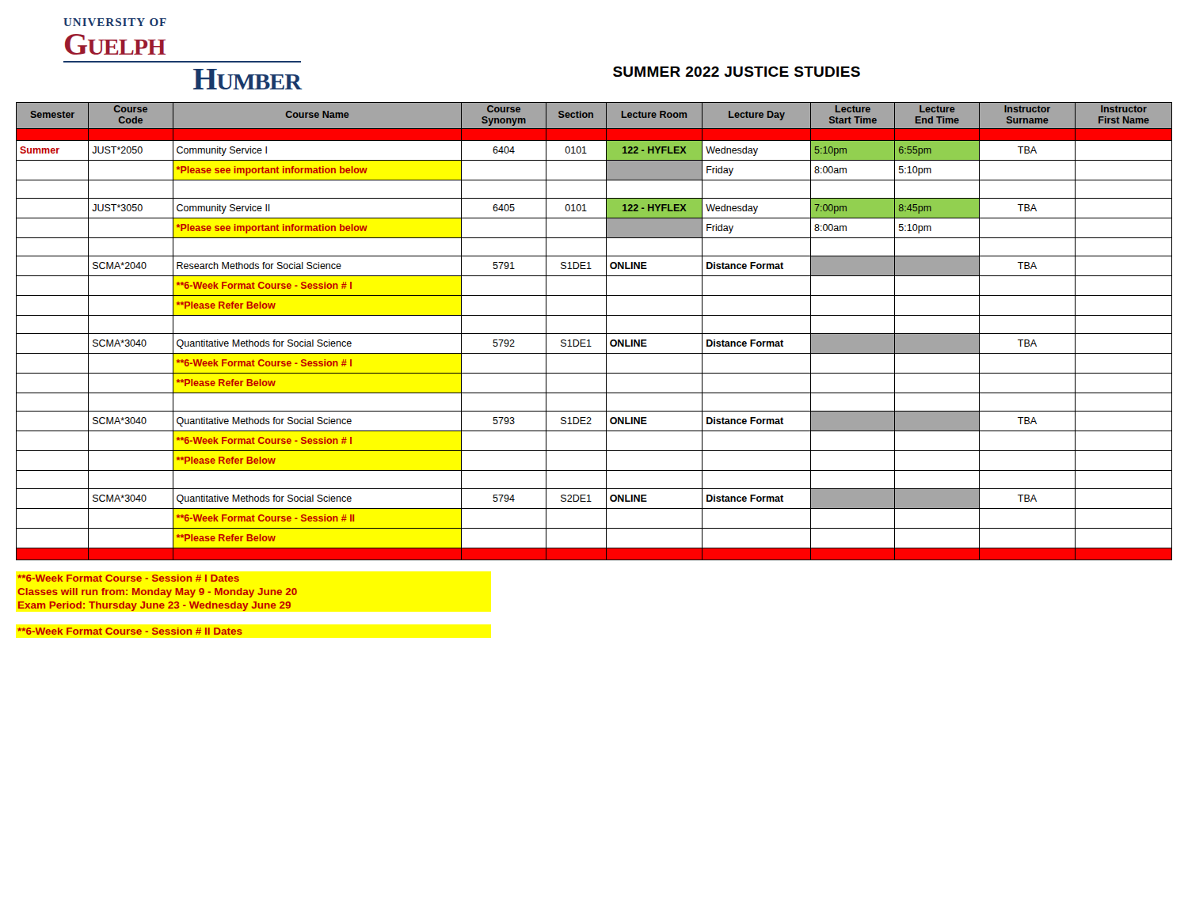UNIVERSITY OF
GUELPH
HUMBER
SUMMER 2022 JUSTICE STUDIES
| Semester | Course Code | Course Name | Course Synonym | Section | Lecture Room | Lecture Day | Lecture Start Time | Lecture End Time | Instructor Surname | Instructor First Name |
| --- | --- | --- | --- | --- | --- | --- | --- | --- | --- | --- |
| Summer | JUST*2050 | Community Service I | 6404 | 0101 | 122 - HYFLEX | Wednesday | 5:10pm | 6:55pm | TBA | |
| | | *Please see important information below | | | | Friday | 8:00am | 5:10pm | | |
| | JUST*3050 | Community Service II | 6405 | 0101 | 122 - HYFLEX | Wednesday | 7:00pm | 8:45pm | TBA | |
| | | *Please see important information below | | | | Friday | 8:00am | 5:10pm | | |
| | SCMA*2040 | Research Methods for Social Science | 5791 | S1DE1 | ONLINE | Distance Format | | | TBA | |
| | | **6-Week Format Course - Session # I | | | | | | | | |
| | | **Please Refer Below | | | | | | | | |
| | SCMA*3040 | Quantitative Methods for Social Science | 5792 | S1DE1 | ONLINE | Distance Format | | | TBA | |
| | | **6-Week Format Course - Session # I | | | | | | | | |
| | | **Please Refer Below | | | | | | | | |
| | SCMA*3040 | Quantitative Methods for Social Science | 5793 | S1DE2 | ONLINE | Distance Format | | | TBA | |
| | | **6-Week Format Course - Session # I | | | | | | | | |
| | | **Please Refer Below | | | | | | | | |
| | SCMA*3040 | Quantitative Methods for Social Science | 5794 | S2DE1 | ONLINE | Distance Format | | | TBA | |
| | | **6-Week Format Course - Session # II | | | | | | | | |
| | | **Please Refer Below | | | | | | | | |
**6-Week Format Course - Session # I Dates
Classes will run from: Monday May 9 - Monday June 20
Exam Period: Thursday June 23 - Wednesday June 29
**6-Week Format Course - Session # II Dates